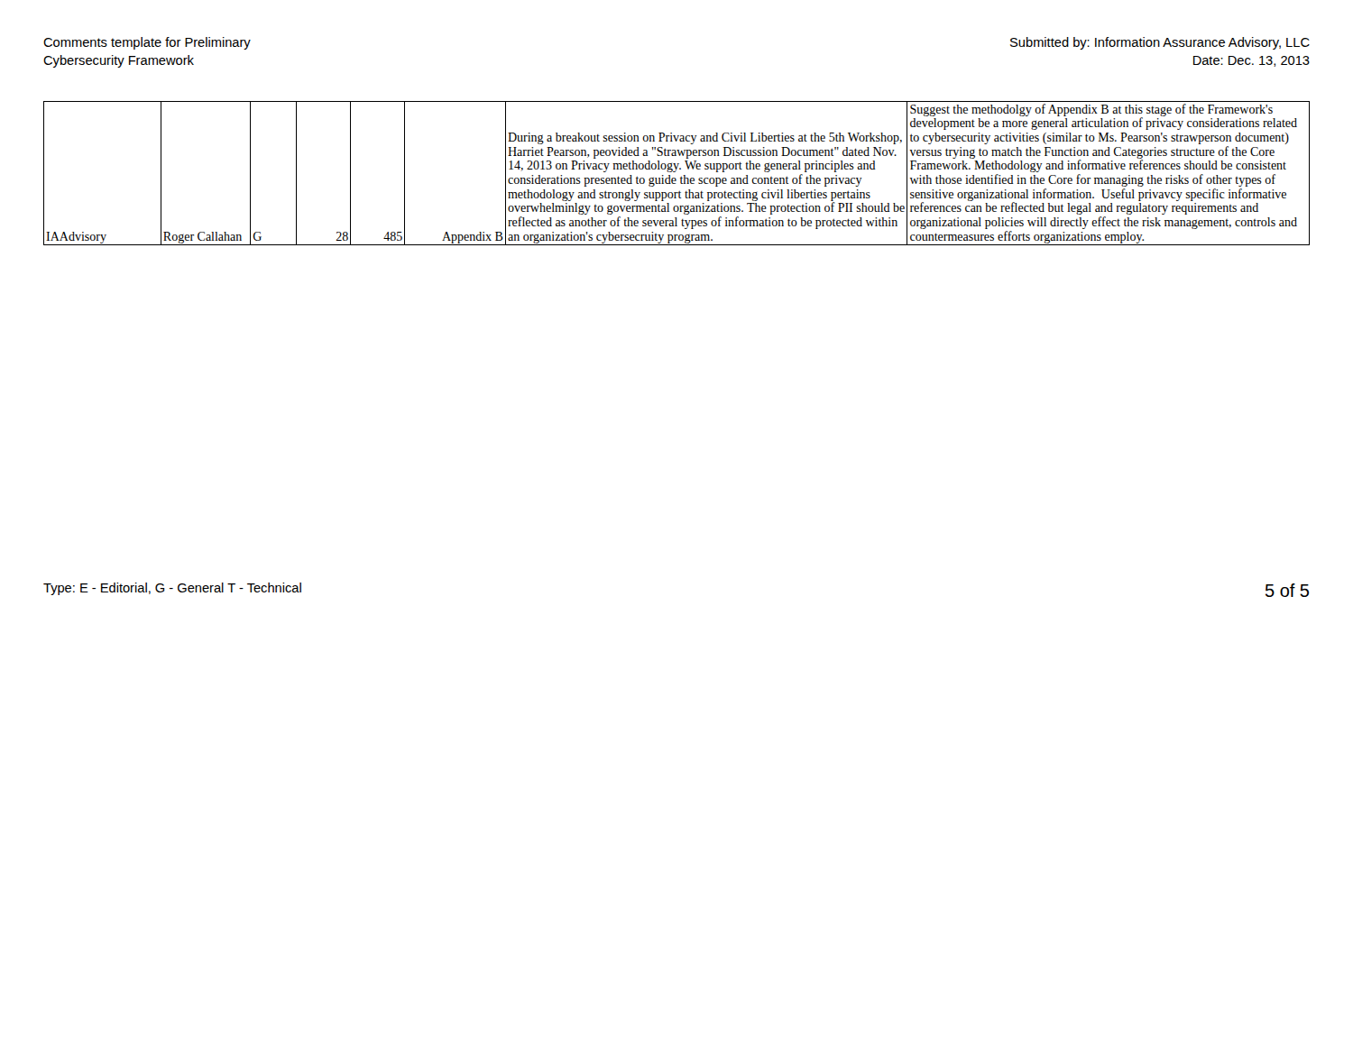Comments template for Preliminary
Cybersecurity Framework
Submitted by: Information Assurance Advisory, LLC
Date: Dec. 13, 2013
| IAAdvisory | Roger Callahan | G | 28 | 485 | Appendix B | During a breakout session on Privacy and Civil Liberties at the 5th Workshop, Harriet Pearson, peovided a "Strawperson Discussion Document" dated Nov. 14, 2013 on Privacy methodology. We support the general principles and considerations presented to guide the scope and content of the privacy methodology and strongly support that protecting civil liberties pertains overwhelminlgy to govermental organizations. The protection of PII should be reflected as another of the several types of information to be protected within an organization's cybersecruity program. | Suggest the methodolgy of Appendix B at this stage of the Framework's development be a more general articulation of privacy considerations related to cybersecurity activities (similar to Ms. Pearson's strawperson document) versus trying to match the Function and Categories structure of the Core Framework. Methodology and informative references should be consistent with those identified in the Core for managing the risks of other types of sensitive organizational information. Useful privavcy specific informative references can be reflected but legal and regulatory requirements and organizational policies will directly effect the risk management, controls and countermeasures efforts organizations employ. |
Type: E - Editorial, G - General T - Technical
5 of 5